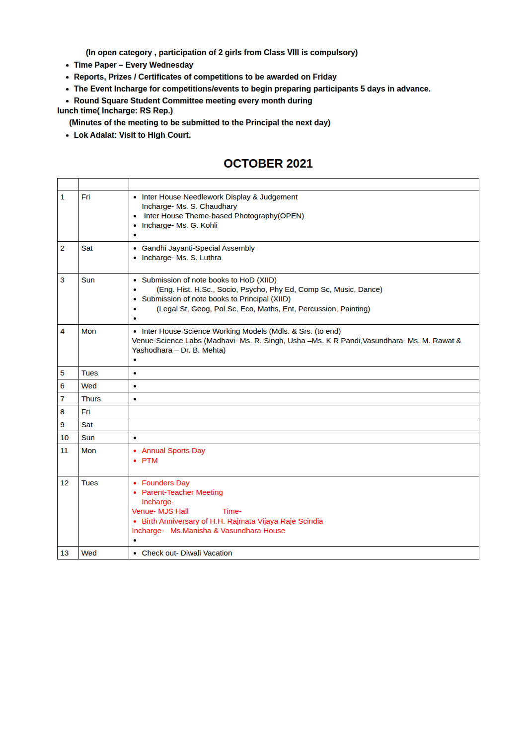(In open category , participation of 2 girls from Class VIII is compulsory)
Time Paper – Every Wednesday
Reports, Prizes / Certificates of competitions to be awarded on Friday
The Event Incharge for competitions/events to begin preparing participants 5 days in advance.
Round Square Student Committee meeting every month during
lunch time( Incharge: RS Rep.)
(Minutes of the meeting to be submitted to the Principal the next day)
Lok Adalat: Visit to High Court.
OCTOBER 2021
| 1 | Fri | Inter House Needlework Display & Judgement Incharge- Ms. S. Chaudhary Inter House Theme-based Photography(OPEN) Incharge- Ms. G. Kohli |
| 2 | Sat | Gandhi Jayanti-Special Assembly Incharge- Ms. S. Luthra |
| 3 | Sun | Submission of note books to HoD (XIID) (Eng. Hist. H.Sc., Socio, Psycho, Phy Ed, Comp Sc, Music, Dance) Submission of note books to Principal (XIID) (Legal St, Geog, Pol Sc, Eco, Maths, Ent, Percussion, Painting) |
| 4 | Mon | Inter House Science Working Models (Mdls. & Srs. (to end) Venue-Science Labs (Madhavi- Ms. R. Singh, Usha –Ms. K R Pandi,Vasundhara- Ms. M. Rawat & Yashodhara – Dr. B. Mehta) |
| 5 | Tues | |
| 6 | Wed | |
| 7 | Thurs | |
| 8 | Fri | |
| 9 | Sat | |
| 10 | Sun | |
| 11 | Mon | Annual Sports Day PTM |
| 12 | Tues | Founders Day Parent-Teacher Meeting Incharge- Venue- MJS Hall Time- Birth Anniversary of H.H. Rajmata Vijaya Raje Scindia Incharge- Ms.Manisha & Vasundhara House |
| 13 | Wed | Check out- Diwali Vacation |